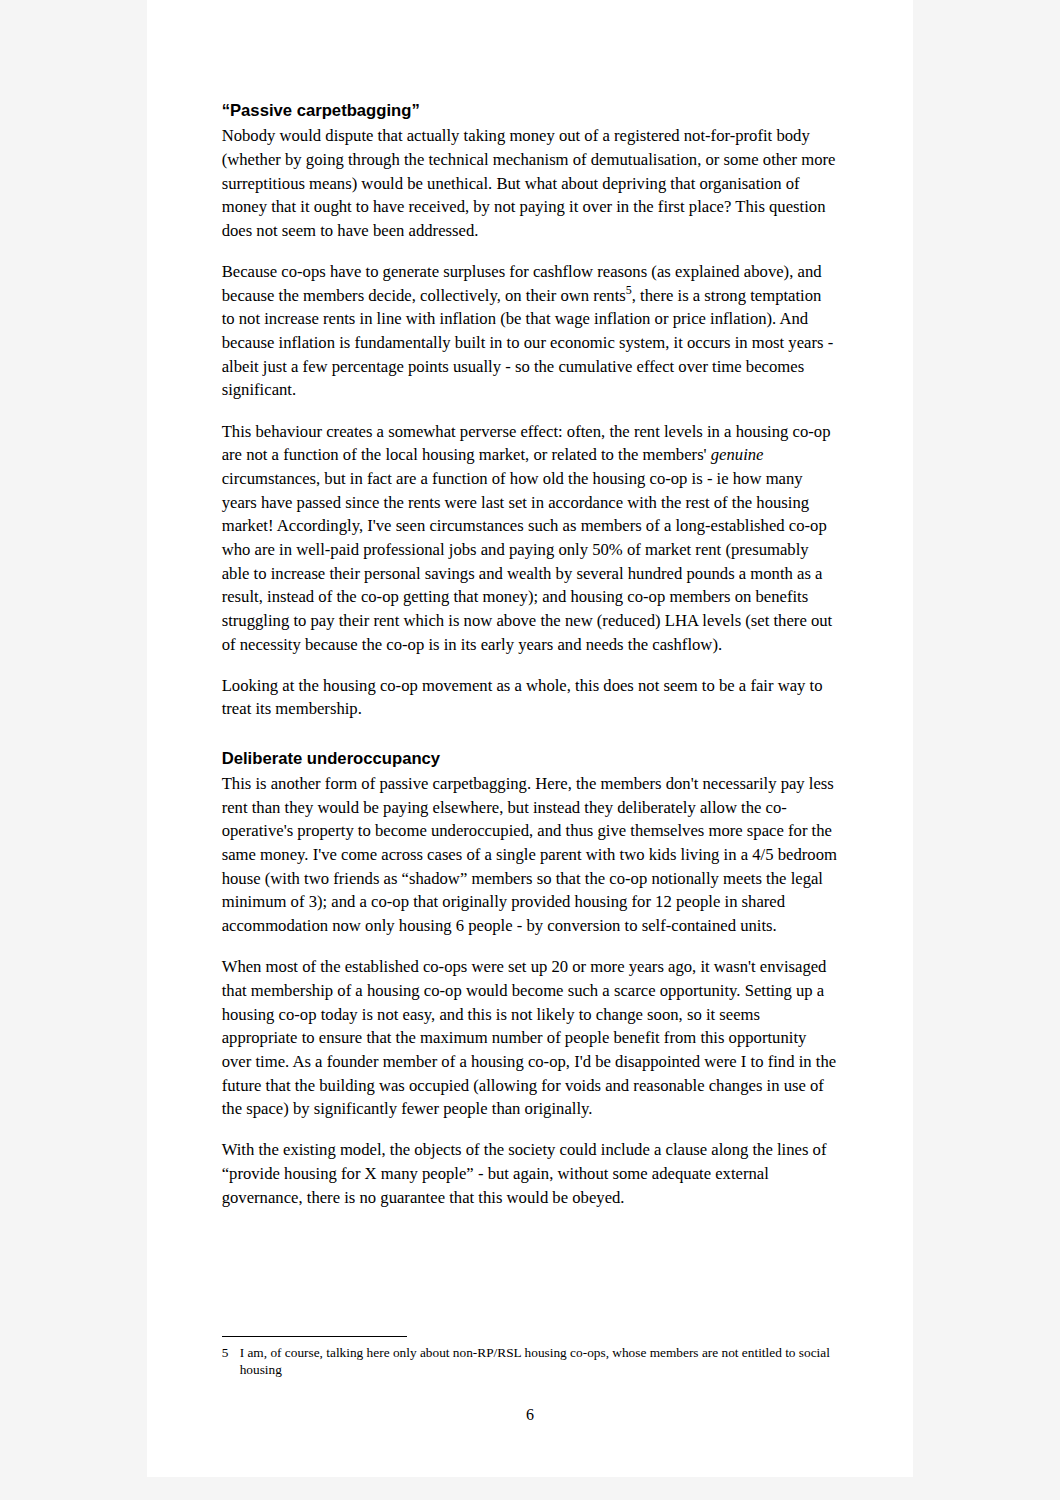“Passive carpetbagging”
Nobody would dispute that actually taking money out of a registered not-for-profit body (whether by going through the technical mechanism of demutualisation, or some other more surreptitious means) would be unethical. But what about depriving that organisation of money that it ought to have received, by not paying it over in the first place? This question does not seem to have been addressed.
Because co-ops have to generate surpluses for cashflow reasons (as explained above), and because the members decide, collectively, on their own rents5, there is a strong temptation to not increase rents in line with inflation (be that wage inflation or price inflation). And because inflation is fundamentally built in to our economic system, it occurs in most years - albeit just a few percentage points usually - so the cumulative effect over time becomes significant.
This behaviour creates a somewhat perverse effect: often, the rent levels in a housing co-op are not a function of the local housing market, or related to the members' genuine circumstances, but in fact are a function of how old the housing co-op is - ie how many years have passed since the rents were last set in accordance with the rest of the housing market! Accordingly, I've seen circumstances such as members of a long-established co-op who are in well-paid professional jobs and paying only 50% of market rent (presumably able to increase their personal savings and wealth by several hundred pounds a month as a result, instead of the co-op getting that money); and housing co-op members on benefits struggling to pay their rent which is now above the new (reduced) LHA levels (set there out of necessity because the co-op is in its early years and needs the cashflow).
Looking at the housing co-op movement as a whole, this does not seem to be a fair way to treat its membership.
Deliberate underoccupancy
This is another form of passive carpetbagging. Here, the members don't necessarily pay less rent than they would be paying elsewhere, but instead they deliberately allow the co-operative's property to become underoccupied, and thus give themselves more space for the same money. I've come across cases of a single parent with two kids living in a 4/5 bedroom house (with two friends as “shadow” members so that the co-op notionally meets the legal minimum of 3); and a co-op that originally provided housing for 12 people in shared accommodation now only housing 6 people - by conversion to self-contained units.
When most of the established co-ops were set up 20 or more years ago, it wasn't envisaged that membership of a housing co-op would become such a scarce opportunity. Setting up a housing co-op today is not easy, and this is not likely to change soon, so it seems appropriate to ensure that the maximum number of people benefit from this opportunity over time. As a founder member of a housing co-op, I'd be disappointed were I to find in the future that the building was occupied (allowing for voids and reasonable changes in use of the space) by significantly fewer people than originally.
With the existing model, the objects of the society could include a clause along the lines of “provide housing for X many people” - but again, without some adequate external governance, there is no guarantee that this would be obeyed.
5 I am, of course, talking here only about non-RP/RSL housing co-ops, whose members are not entitled to social housing
6